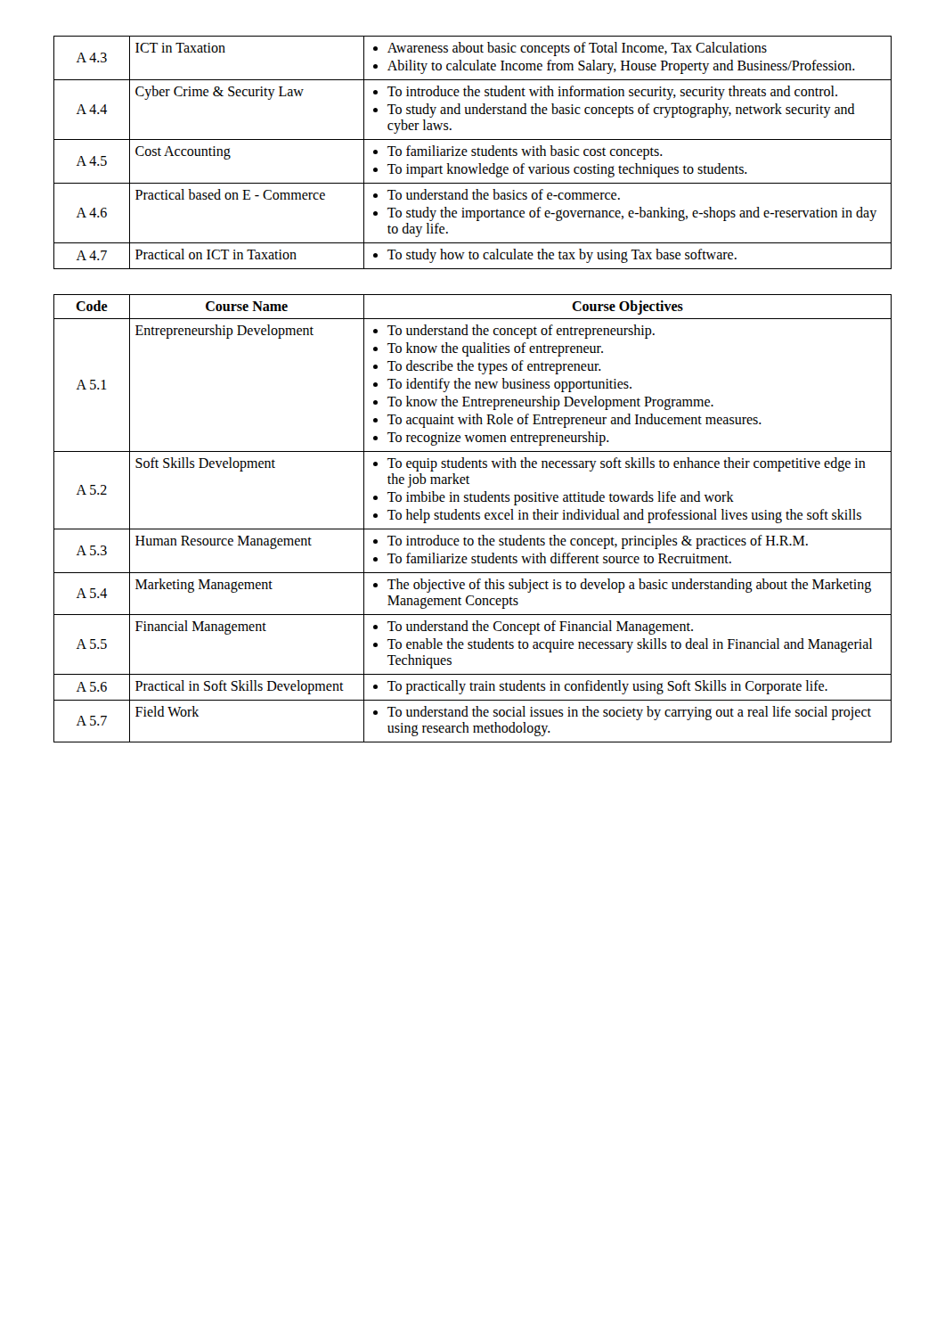| A 4.3 | ICT in Taxation | Awareness about basic concepts of Total Income, Tax Calculations Ability to calculate Income from Salary, House Property and Business/Profession. |
| A 4.4 | Cyber Crime & Security Law | To introduce the student with information security, security threats and control. To study and understand the basic concepts of cryptography, network security and cyber laws. |
| A 4.5 | Cost Accounting | To familiarize students with basic cost concepts. To impart knowledge of various costing techniques to students. |
| A 4.6 | Practical based on E - Commerce | To understand the basics of e-commerce. To study the importance of e-governance, e-banking, e-shops and e-reservation in day to day life. |
| A 4.7 | Practical on ICT in Taxation | To study how to calculate the tax by using Tax base software. |
| Code | Course Name | Course Objectives |
| --- | --- | --- |
| A 5.1 | Entrepreneurship Development | To understand the concept of entrepreneurship. To know the qualities of entrepreneur. To describe the types of entrepreneur. To identify the new business opportunities. To know the Entrepreneurship Development Programme. To acquaint with Role of Entrepreneur and Inducement measures. To recognize women entrepreneurship. |
| A 5.2 | Soft Skills Development | To equip students with the necessary soft skills to enhance their competitive edge in the job market To imbibe in students positive attitude towards life and work To help students excel in their individual and professional lives using the soft skills |
| A 5.3 | Human Resource Management | To introduce to the students the concept, principles & practices of H.R.M. To familiarize students with different source to Recruitment. |
| A 5.4 | Marketing Management | The objective of this subject is to develop a basic understanding about the Marketing Management Concepts |
| A 5.5 | Financial Management | To understand the Concept of Financial Management. To enable the students to acquire necessary skills to deal in Financial and Managerial Techniques |
| A 5.6 | Practical in Soft Skills Development | To practically train students in confidently using Soft Skills in Corporate life. |
| A 5.7 | Field Work | To understand the social issues in the society by carrying out a real life social project using research methodology. |